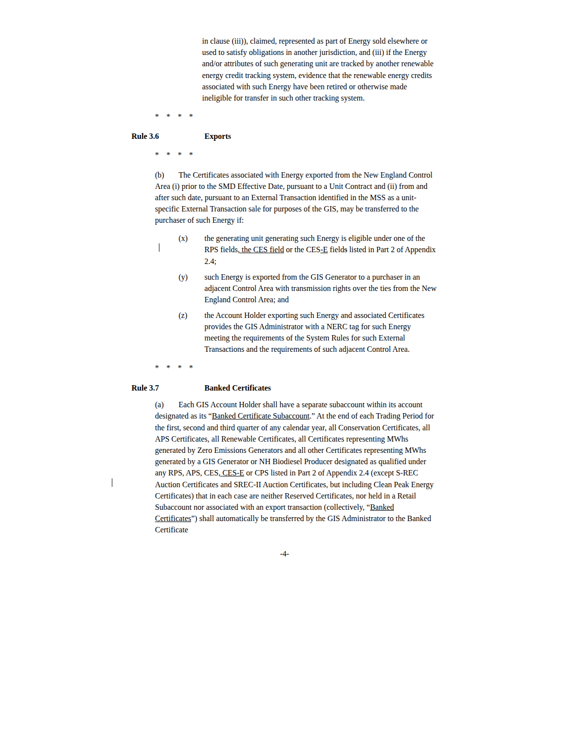in clause (iii)), claimed, represented as part of Energy sold elsewhere or used to satisfy obligations in another jurisdiction, and (iii) if the Energy and/or attributes of such generating unit are tracked by another renewable energy credit tracking system, evidence that the renewable energy credits associated with such Energy have been retired or otherwise made ineligible for transfer in such other tracking system.
* * * *
Rule 3.6 Exports
* * * *
(b) The Certificates associated with Energy exported from the New England Control Area (i) prior to the SMD Effective Date, pursuant to a Unit Contract and (ii) from and after such date, pursuant to an External Transaction identified in the MSS as a unit-specific External Transaction sale for purposes of the GIS, may be transferred to the purchaser of such Energy if:
(x) the generating unit generating such Energy is eligible under one of the RPS fields, the CES field or the CES-E fields listed in Part 2 of Appendix 2.4;
(y) such Energy is exported from the GIS Generator to a purchaser in an adjacent Control Area with transmission rights over the ties from the New England Control Area; and
(z) the Account Holder exporting such Energy and associated Certificates provides the GIS Administrator with a NERC tag for such Energy meeting the requirements of the System Rules for such External Transactions and the requirements of such adjacent Control Area.
* * * *
Rule 3.7 Banked Certificates
(a) Each GIS Account Holder shall have a separate subaccount within its account designated as its “Banked Certificate Subaccount.” At the end of each Trading Period for the first, second and third quarter of any calendar year, all Conservation Certificates, all APS Certificates, all Renewable Certificates, all Certificates representing MWhs generated by Zero Emissions Generators and all other Certificates representing MWhs generated by a GIS Generator or NH Biodiesel Producer designated as qualified under any RPS, APS, CES, CES-E or CPS listed in Part 2 of Appendix 2.4 (except S-REC Auction Certificates and SREC-II Auction Certificates, but including Clean Peak Energy Certificates) that in each case are neither Reserved Certificates, nor held in a Retail Subaccount nor associated with an export transaction (collectively, “Banked Certificates”) shall automatically be transferred by the GIS Administrator to the Banked Certificate
-4-